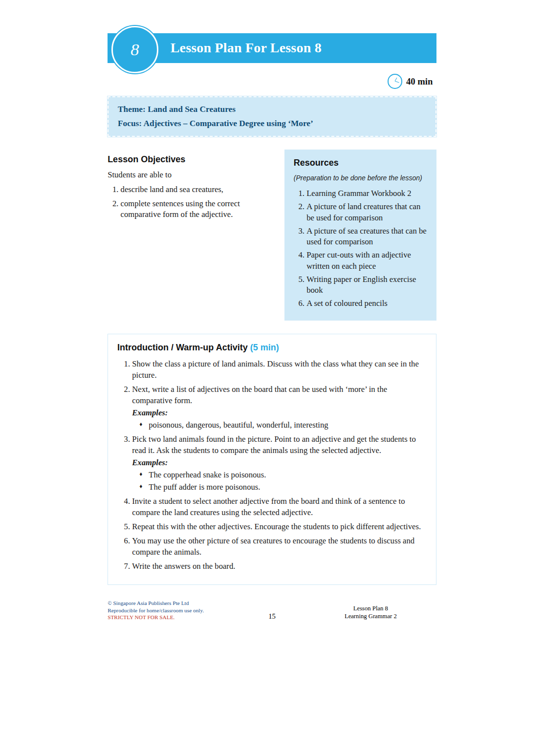Lesson Plan For Lesson 8
8
40 min
Theme: Land and Sea Creatures
Focus: Adjectives – Comparative Degree using ‘More’
Lesson Objectives
Students are able to
describe land and sea creatures,
complete sentences using the correct comparative form of the adjective.
Resources
(Preparation to be done before the lesson)
Learning Grammar Workbook 2
A picture of land creatures that can be used for comparison
A picture of sea creatures that can be used for comparison
Paper cut-outs with an adjective written on each piece
Writing paper or English exercise book
A set of coloured pencils
Introduction / Warm-up Activity (5 min)
Show the class a picture of land animals. Discuss with the class what they can see in the picture.
Next, write a list of adjectives on the board that can be used with ‘more’ in the comparative form. Examples:
poisonous, dangerous, beautiful, wonderful, interesting
Pick two land animals found in the picture. Point to an adjective and get the students to read it. Ask the students to compare the animals using the selected adjective. Examples:
The copperhead snake is poisonous.
The puff adder is more poisonous.
Invite a student to select another adjective from the board and think of a sentence to compare the land creatures using the selected adjective.
Repeat this with the other adjectives. Encourage the students to pick different adjectives.
You may use the other picture of sea creatures to encourage the students to discuss and compare the animals.
Write the answers on the board.
© Singapore Asia Publishers Pte Ltd
Reproducible for home/classroom use only.
STRICTLY NOT FOR SALE.
15
Lesson Plan 8
Learning Grammar 2